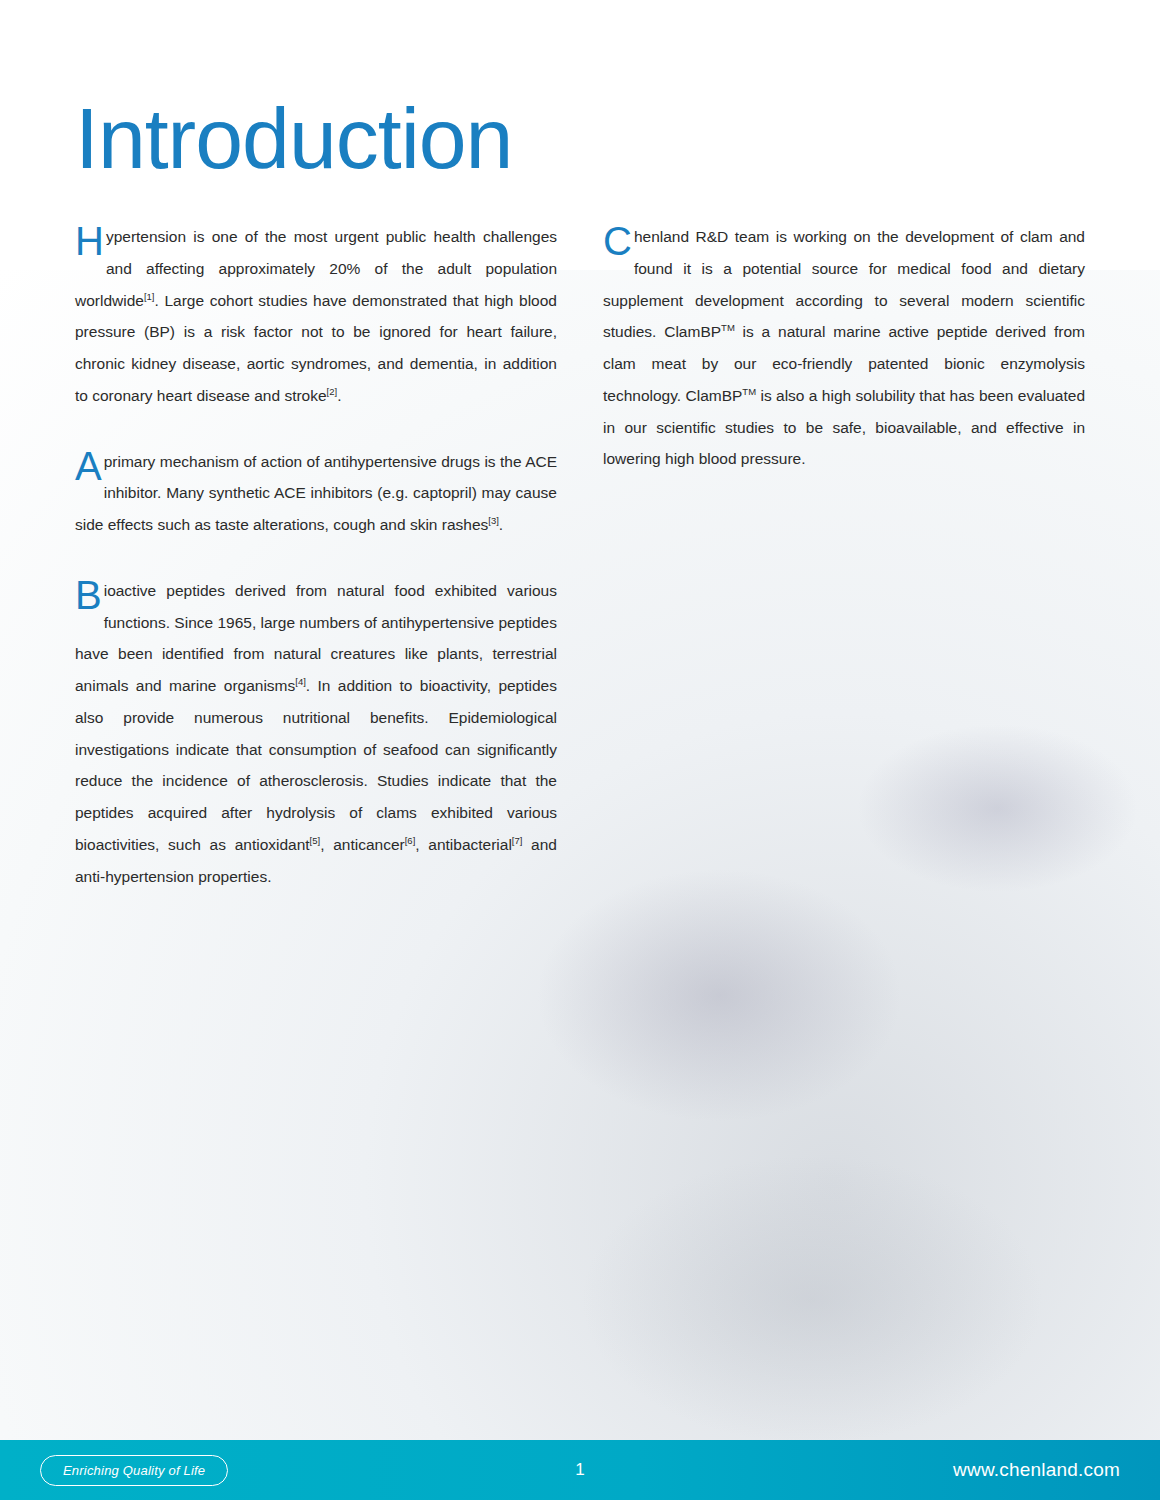Introduction
Hypertension is one of the most urgent public health challenges and affecting approximately 20% of the adult population worldwide[1]. Large cohort studies have demonstrated that high blood pressure (BP) is a risk factor not to be ignored for heart failure, chronic kidney disease, aortic syndromes, and dementia, in addition to coronary heart disease and stroke[2].
A primary mechanism of action of antihypertensive drugs is the ACE inhibitor. Many synthetic ACE inhibitors (e.g. captopril) may cause side effects such as taste alterations, cough and skin rashes[3].
Bioactive peptides derived from natural food exhibited various functions. Since 1965, large numbers of antihypertensive peptides have been identified from natural creatures like plants, terrestrial animals and marine organisms[4]. In addition to bioactivity, peptides also provide numerous nutritional benefits. Epidemiological investigations indicate that consumption of seafood can significantly reduce the incidence of atherosclerosis. Studies indicate that the peptides acquired after hydrolysis of clams exhibited various bioactivities, such as antioxidant[5], anticancer[6], antibacterial[7] and anti-hypertension properties.
Chenland R&D team is working on the development of clam and found it is a potential source for medical food and dietary supplement development according to several modern scientific studies. ClamBPTM is a natural marine active peptide derived from clam meat by our eco-friendly patented bionic enzymolysis technology. ClamBPTM is also a high solubility that has been evaluated in our scientific studies to be safe, bioavailable, and effective in lowering high blood pressure.
Enriching Quality of Life 1 www.chenland.com